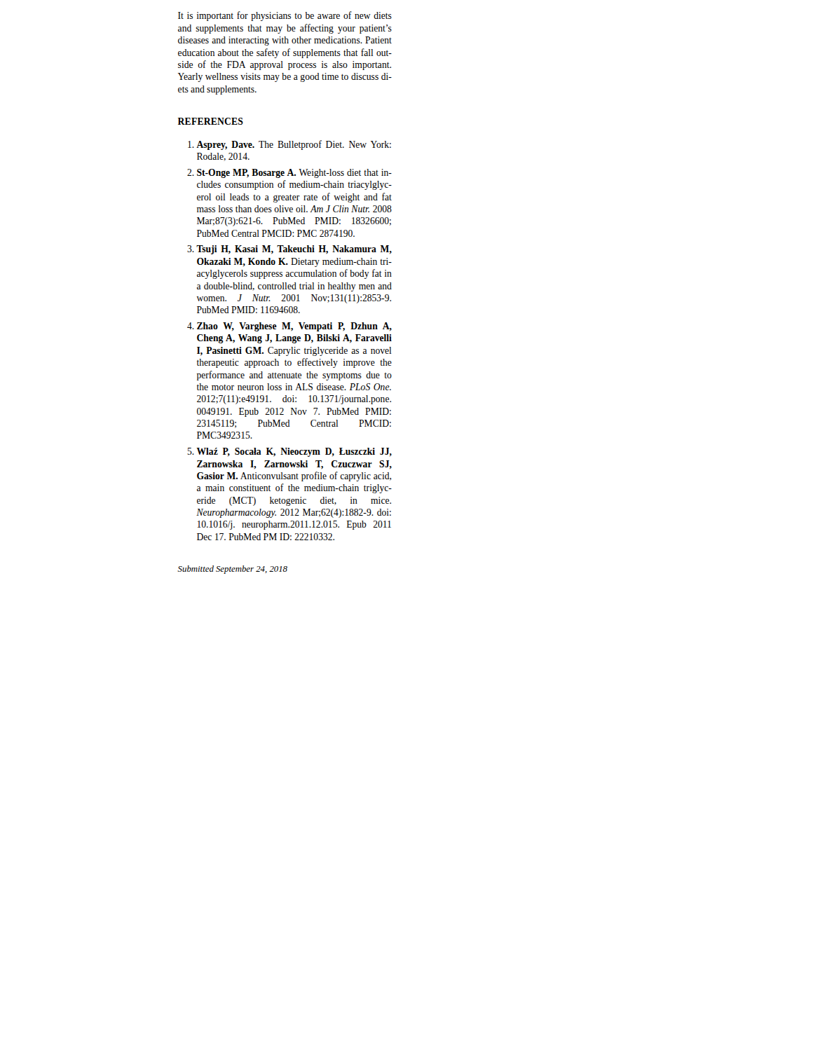It is important for physicians to be aware of new diets and supplements that may be affecting your patient’s diseases and interacting with other medications. Patient education about the safety of supplements that fall outside of the FDA approval process is also important. Yearly wellness visits may be a good time to discuss diets and supplements.
REFERENCES
Asprey, Dave. The Bulletproof Diet. New York: Rodale, 2014.
St-Onge MP, Bosarge A. Weight-loss diet that includes consumption of medium-chain triacylglycerol oil leads to a greater rate of weight and fat mass loss than does olive oil. Am J Clin Nutr. 2008 Mar;87(3):621-6. PubMed PMID: 18326600; PubMed Central PMCID: PMC 2874190.
Tsuji H, Kasai M, Takeuchi H, Nakamura M, Okazaki M, Kondo K. Dietary medium-chain triacylglycerols suppress accumulation of body fat in a double-blind, controlled trial in healthy men and women. J Nutr. 2001 Nov;131(11):2853-9. PubMed PMID: 11694608.
Zhao W, Varghese M, Vempati P, Dzhun A, Cheng A, Wang J, Lange D, Bilski A, Faravelli I, Pasinetti GM. Caprylic triglyceride as a novel therapeutic approach to effectively improve the performance and attenuate the symptoms due to the motor neuron loss in ALS disease. PLoS One. 2012;7(11):e49191. doi: 10.1371/journal.pone. 0049191. Epub 2012 Nov 7. PubMed PMID: 23145119; PubMed Central PMCID: PMC3492315.
Wlaź P, Socała K, Nieoczym D, Łuszczki JJ, Zarnowska I, Zarnowski T, Czuczwar SJ, Gasior M. Anticonvulsant profile of caprylic acid, a main constituent of the medium-chain triglyceride (MCT) ketogenic diet, in mice. Neuropharmacology. 2012 Mar;62(4):1882-9. doi: 10.1016/j. neuropharm.2011.12.015. Epub 2011 Dec 17. PubMed PM ID: 22210332.
Submitted September 24, 2018